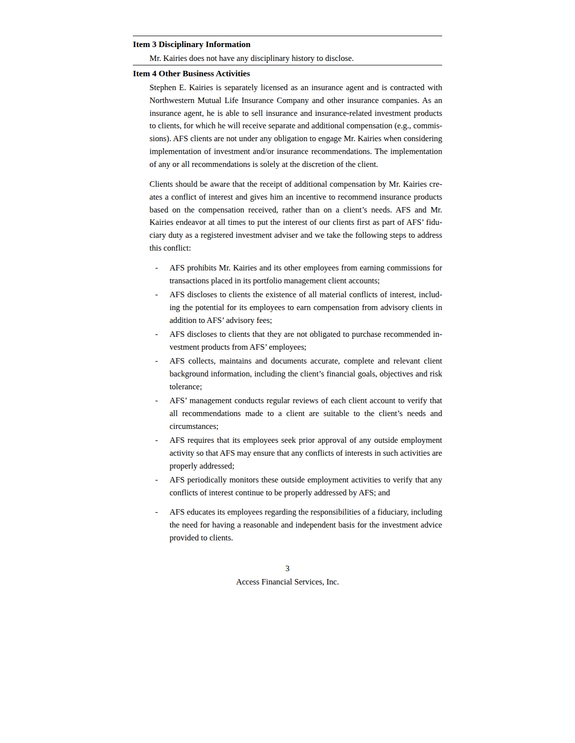Item 3 Disciplinary Information
Mr. Kairies does not have any disciplinary history to disclose.
Item 4 Other Business Activities
Stephen E. Kairies is separately licensed as an insurance agent and is contracted with Northwestern Mutual Life Insurance Company and other insurance companies. As an insurance agent, he is able to sell insurance and insurance-related investment products to clients, for which he will receive separate and additional compensation (e.g., commissions). AFS clients are not under any obligation to engage Mr. Kairies when considering implementation of investment and/or insurance recommendations. The implementation of any or all recommendations is solely at the discretion of the client.
Clients should be aware that the receipt of additional compensation by Mr. Kairies creates a conflict of interest and gives him an incentive to recommend insurance products based on the compensation received, rather than on a client’s needs. AFS and Mr. Kairies endeavor at all times to put the interest of our clients first as part of AFS’ fiduciary duty as a registered investment adviser and we take the following steps to address this conflict:
AFS prohibits Mr. Kairies and its other employees from earning commissions for transactions placed in its portfolio management client accounts;
AFS discloses to clients the existence of all material conflicts of interest, including the potential for its employees to earn compensation from advisory clients in addition to AFS’ advisory fees;
AFS discloses to clients that they are not obligated to purchase recommended investment products from AFS’ employees;
AFS collects, maintains and documents accurate, complete and relevant client background information, including the client’s financial goals, objectives and risk tolerance;
AFS’ management conducts regular reviews of each client account to verify that all recommendations made to a client are suitable to the client’s needs and circumstances;
AFS requires that its employees seek prior approval of any outside employment activity so that AFS may ensure that any conflicts of interests in such activities are properly addressed;
AFS periodically monitors these outside employment activities to verify that any conflicts of interest continue to be properly addressed by AFS; and
AFS educates its employees regarding the responsibilities of a fiduciary, including the need for having a reasonable and independent basis for the investment advice provided to clients.
3
Access Financial Services, Inc.